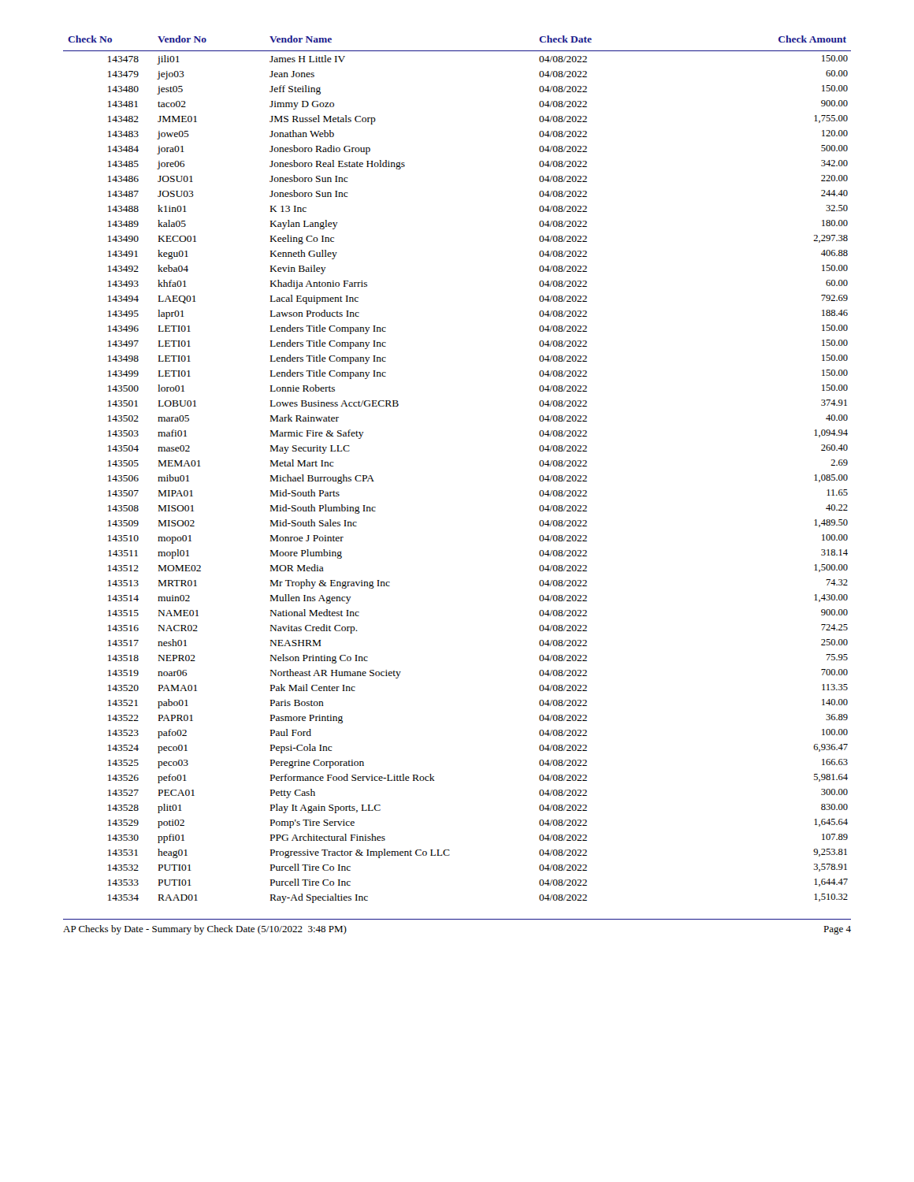| Check No | Vendor No | Vendor Name | Check Date | Check Amount |
| --- | --- | --- | --- | --- |
| 143478 | jili01 | James H Little IV | 04/08/2022 | 150.00 |
| 143479 | jejo03 | Jean Jones | 04/08/2022 | 60.00 |
| 143480 | jest05 | Jeff Steiling | 04/08/2022 | 150.00 |
| 143481 | taco02 | Jimmy D Gozo | 04/08/2022 | 900.00 |
| 143482 | JMME01 | JMS Russel Metals Corp | 04/08/2022 | 1,755.00 |
| 143483 | jowe05 | Jonathan Webb | 04/08/2022 | 120.00 |
| 143484 | jora01 | Jonesboro Radio Group | 04/08/2022 | 500.00 |
| 143485 | jore06 | Jonesboro Real Estate Holdings | 04/08/2022 | 342.00 |
| 143486 | JOSU01 | Jonesboro Sun Inc | 04/08/2022 | 220.00 |
| 143487 | JOSU03 | Jonesboro Sun Inc | 04/08/2022 | 244.40 |
| 143488 | k1in01 | K 13 Inc | 04/08/2022 | 32.50 |
| 143489 | kala05 | Kaylan Langley | 04/08/2022 | 180.00 |
| 143490 | KECO01 | Keeling Co Inc | 04/08/2022 | 2,297.38 |
| 143491 | kegu01 | Kenneth Gulley | 04/08/2022 | 406.88 |
| 143492 | keba04 | Kevin Bailey | 04/08/2022 | 150.00 |
| 143493 | khfa01 | Khadija Antonio Farris | 04/08/2022 | 60.00 |
| 143494 | LAEQ01 | Lacal Equipment Inc | 04/08/2022 | 792.69 |
| 143495 | lapr01 | Lawson Products Inc | 04/08/2022 | 188.46 |
| 143496 | LETI01 | Lenders Title Company Inc | 04/08/2022 | 150.00 |
| 143497 | LETI01 | Lenders Title Company Inc | 04/08/2022 | 150.00 |
| 143498 | LETI01 | Lenders Title Company Inc | 04/08/2022 | 150.00 |
| 143499 | LETI01 | Lenders Title Company Inc | 04/08/2022 | 150.00 |
| 143500 | loro01 | Lonnie Roberts | 04/08/2022 | 150.00 |
| 143501 | LOBU01 | Lowes Business Acct/GECRB | 04/08/2022 | 374.91 |
| 143502 | mara05 | Mark Rainwater | 04/08/2022 | 40.00 |
| 143503 | mafi01 | Marmic Fire & Safety | 04/08/2022 | 1,094.94 |
| 143504 | mase02 | May Security LLC | 04/08/2022 | 260.40 |
| 143505 | MEMA01 | Metal Mart Inc | 04/08/2022 | 2.69 |
| 143506 | mibu01 | Michael Burroughs CPA | 04/08/2022 | 1,085.00 |
| 143507 | MIPA01 | Mid-South Parts | 04/08/2022 | 11.65 |
| 143508 | MISO01 | Mid-South Plumbing Inc | 04/08/2022 | 40.22 |
| 143509 | MISO02 | Mid-South Sales Inc | 04/08/2022 | 1,489.50 |
| 143510 | mopo01 | Monroe J Pointer | 04/08/2022 | 100.00 |
| 143511 | mopl01 | Moore Plumbing | 04/08/2022 | 318.14 |
| 143512 | MOME02 | MOR Media | 04/08/2022 | 1,500.00 |
| 143513 | MRTR01 | Mr Trophy & Engraving Inc | 04/08/2022 | 74.32 |
| 143514 | muin02 | Mullen Ins Agency | 04/08/2022 | 1,430.00 |
| 143515 | NAME01 | National Medtest Inc | 04/08/2022 | 900.00 |
| 143516 | NACR02 | Navitas Credit Corp. | 04/08/2022 | 724.25 |
| 143517 | nesh01 | NEASHRM | 04/08/2022 | 250.00 |
| 143518 | NEPR02 | Nelson Printing Co Inc | 04/08/2022 | 75.95 |
| 143519 | noar06 | Northeast AR Humane Society | 04/08/2022 | 700.00 |
| 143520 | PAMA01 | Pak Mail Center Inc | 04/08/2022 | 113.35 |
| 143521 | pabo01 | Paris Boston | 04/08/2022 | 140.00 |
| 143522 | PAPR01 | Pasmore Printing | 04/08/2022 | 36.89 |
| 143523 | pafo02 | Paul Ford | 04/08/2022 | 100.00 |
| 143524 | peco01 | Pepsi-Cola Inc | 04/08/2022 | 6,936.47 |
| 143525 | peco03 | Peregrine Corporation | 04/08/2022 | 166.63 |
| 143526 | pefo01 | Performance Food Service-Little Rock | 04/08/2022 | 5,981.64 |
| 143527 | PECA01 | Petty Cash | 04/08/2022 | 300.00 |
| 143528 | plit01 | Play It Again Sports, LLC | 04/08/2022 | 830.00 |
| 143529 | poti02 | Pomp's Tire Service | 04/08/2022 | 1,645.64 |
| 143530 | ppfi01 | PPG Architectural Finishes | 04/08/2022 | 107.89 |
| 143531 | heag01 | Progressive Tractor & Implement Co LLC | 04/08/2022 | 9,253.81 |
| 143532 | PUTI01 | Purcell Tire Co Inc | 04/08/2022 | 3,578.91 |
| 143533 | PUTI01 | Purcell Tire Co Inc | 04/08/2022 | 1,644.47 |
| 143534 | RAAD01 | Ray-Ad Specialties Inc | 04/08/2022 | 1,510.32 |
AP Checks by Date - Summary by Check Date (5/10/2022 3:48 PM) Page 4